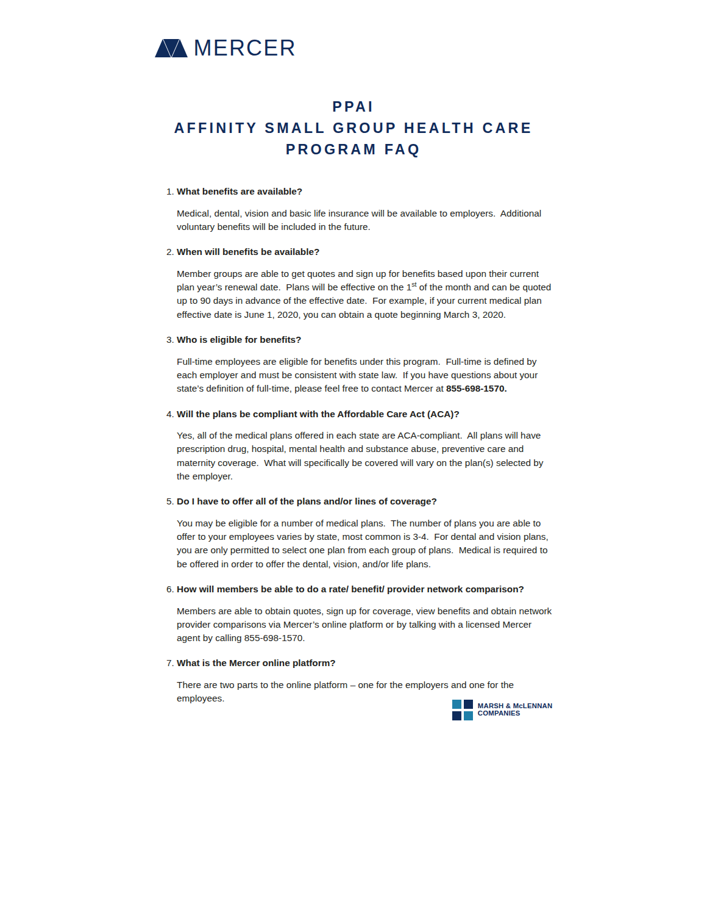MERCER
PPAI
Affinity Small Group Health Care
Program FAQ
What benefits are available?
Medical, dental, vision and basic life insurance will be available to employers. Additional voluntary benefits will be included in the future.
When will benefits be available?
Member groups are able to get quotes and sign up for benefits based upon their current plan year’s renewal date. Plans will be effective on the 1st of the month and can be quoted up to 90 days in advance of the effective date. For example, if your current medical plan effective date is June 1, 2020, you can obtain a quote beginning March 3, 2020.
Who is eligible for benefits?
Full-time employees are eligible for benefits under this program. Full-time is defined by each employer and must be consistent with state law. If you have questions about your state’s definition of full-time, please feel free to contact Mercer at 855-698-1570.
Will the plans be compliant with the Affordable Care Act (ACA)?
Yes, all of the medical plans offered in each state are ACA-compliant. All plans will have prescription drug, hospital, mental health and substance abuse, preventive care and maternity coverage. What will specifically be covered will vary on the plan(s) selected by the employer.
Do I have to offer all of the plans and/or lines of coverage?
You may be eligible for a number of medical plans. The number of plans you are able to offer to your employees varies by state, most common is 3-4. For dental and vision plans, you are only permitted to select one plan from each group of plans. Medical is required to be offered in order to offer the dental, vision, and/or life plans.
How will members be able to do a rate/ benefit/ provider network comparison?
Members are able to obtain quotes, sign up for coverage, view benefits and obtain network provider comparisons via Mercer’s online platform or by talking with a licensed Mercer agent by calling 855-698-1570.
What is the Mercer online platform?
There are two parts to the online platform – one for the employers and one for the employees.
MARSH & McLENNAN COMPANIES